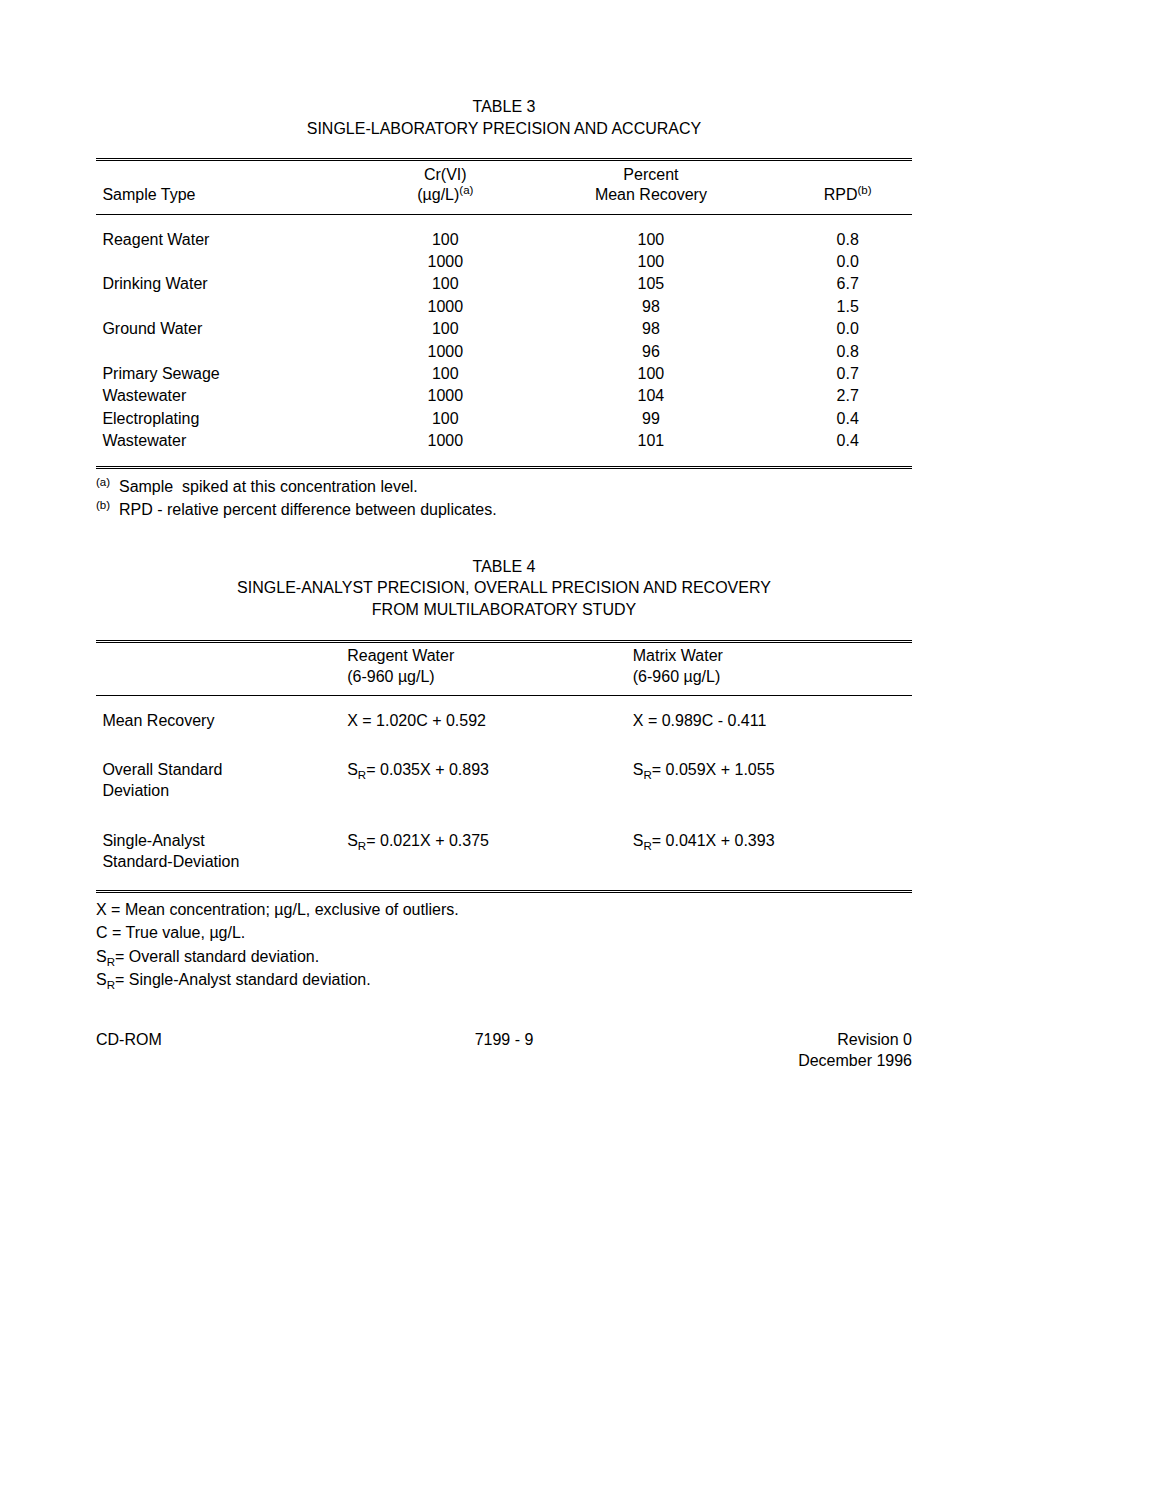TABLE 3
SINGLE-LABORATORY PRECISION AND ACCURACY
| Sample Type | Cr(VI) (µg/L) (a) | Percent Mean Recovery | RPD (b) |
| --- | --- | --- | --- |
| Reagent Water | 100 | 100 | 0.8 |
| | 1000 | 100 | 0.0 |
| Drinking Water | 100 | 105 | 6.7 |
| | 1000 | 98 | 1.5 |
| Ground Water | 100 | 98 | 0.0 |
| | 1000 | 96 | 0.8 |
| Primary Sewage | 100 | 100 | 0.7 |
| Wastewater | 1000 | 104 | 2.7 |
| Electroplating | 100 | 99 | 0.4 |
| Wastewater | 1000 | 101 | 0.4 |
(a) Sample spiked at this concentration level.
(b) RPD - relative percent difference between duplicates.
TABLE 4
SINGLE-ANALYST PRECISION, OVERALL PRECISION AND RECOVERY
FROM MULTILABORATORY STUDY
| | Reagent Water (6-960 µg/L) | Matrix Water (6-960 µg/L) |
| --- | --- | --- |
| Mean Recovery | X = 1.020C + 0.592 | X = 0.989C - 0.411 |
| Overall Standard Deviation | S R = 0.035X + 0.893 | S R = 0.059X + 1.055 |
| Single-Analyst Standard-Deviation | S R = 0.021X + 0.375 | S R = 0.041X + 0.393 |
X = Mean concentration; µg/L, exclusive of outliers.
C = True value, µg/L.
SR= Overall standard deviation.
SR= Single-Analyst standard deviation.
| CD-ROM | 7199 - 9 | Revision 0 December 1996 |